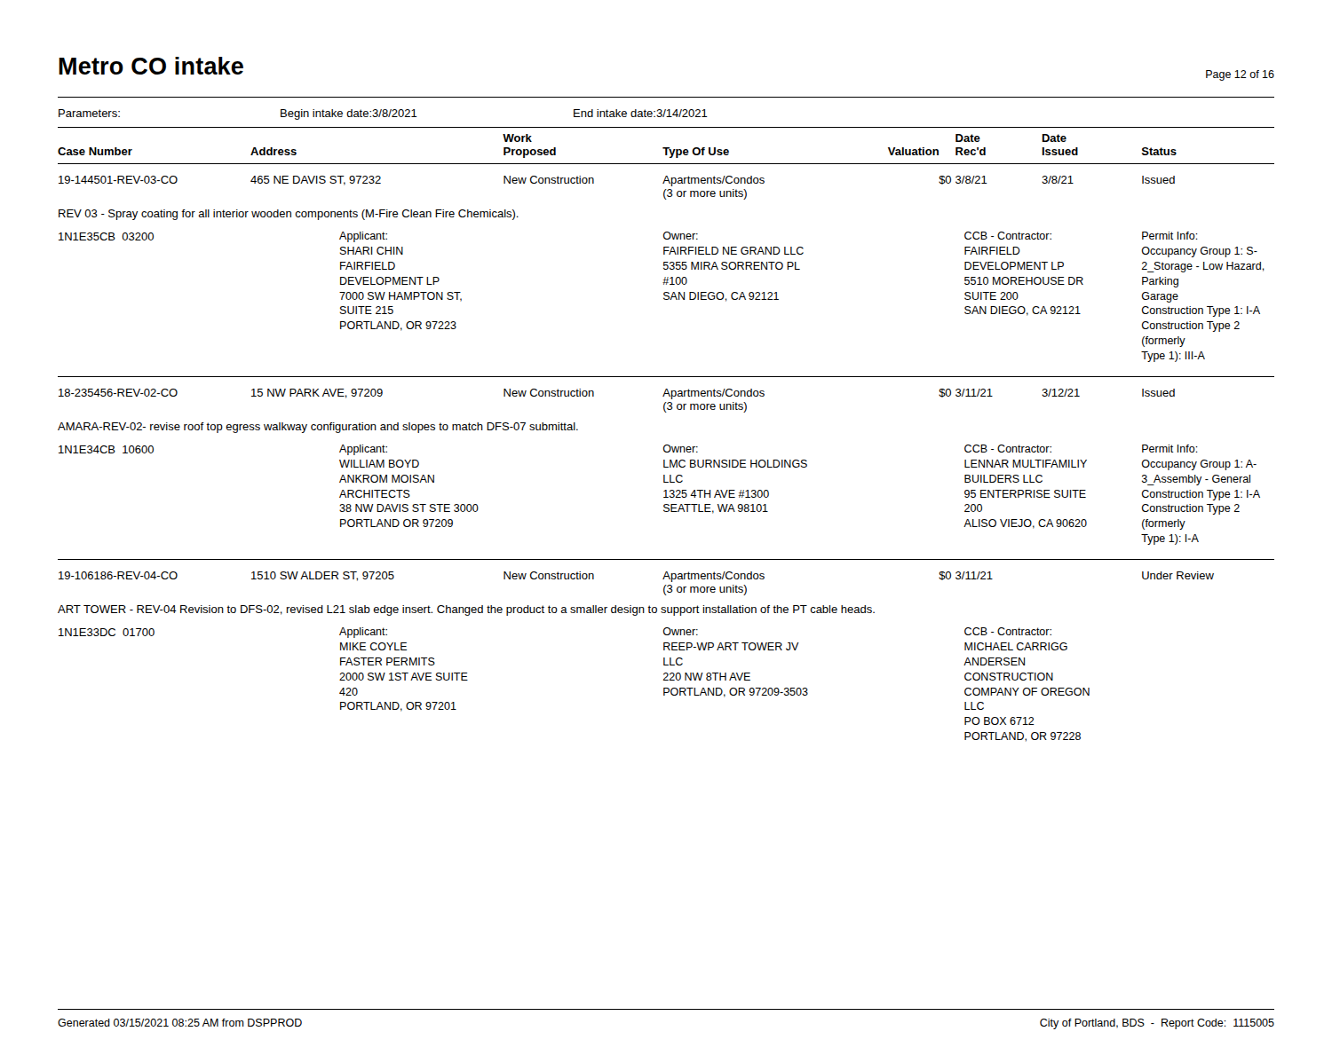Metro CO intake
Page 12 of 16
Parameters:
Begin intake date:3/8/2021
End intake date:3/14/2021
| Case Number | Address | Work Proposed | Type Of Use | Valuation | Date Rec'd | Date Issued | Status |
| --- | --- | --- | --- | --- | --- | --- | --- |
| 19-144501-REV-03-CO | 465 NE DAVIS ST, 97232 | New Construction | Apartments/Condos (3 or more units) | $0 | 3/8/21 | 3/8/21 | Issued |
| REV 03 - Spray coating for all interior wooden components (M-Fire Clean Fire Chemicals). |
| 1N1E35CB 03200 | Applicant: SHARI CHIN FAIRFIELD DEVELOPMENT LP 7000 SW HAMPTON ST, SUITE 215 PORTLAND, OR 97223 | Owner: FAIRFIELD NE GRAND LLC 5355 MIRA SORRENTO PL #100 SAN DIEGO, CA 92121 | CCB - Contractor: FAIRFIELD DEVELOPMENT LP 5510 MOREHOUSE DR SUITE 200 SAN DIEGO, CA 92121 | Permit Info: Occupancy Group 1: S- 2_Storage - Low Hazard, Parking Garage Construction Type 1: I-A Construction Type 2 (formerly Type 1): III-A |
| 18-235456-REV-02-CO | 15 NW PARK AVE, 97209 | New Construction | Apartments/Condos (3 or more units) | $0 | 3/11/21 | 3/12/21 | Issued |
| AMARA-REV-02- revise roof top egress walkway configuration and slopes to match DFS-07 submittal. |
| 1N1E34CB 10600 | Applicant: WILLIAM BOYD ANKROM MOISAN ARCHITECTS 38 NW DAVIS ST STE 3000 PORTLAND OR 97209 | Owner: LMC BURNSIDE HOLDINGS LLC 1325 4TH AVE #1300 SEATTLE, WA 98101 | CCB - Contractor: LENNAR MULTIFAMILIY BUILDERS LLC 95 ENTERPRISE SUITE 200 ALISO VIEJO, CA 90620 | Permit Info: Occupancy Group 1: A- 3_Assembly - General Construction Type 1: I-A Construction Type 2 (formerly Type 1): I-A |
| 19-106186-REV-04-CO | 1510 SW ALDER ST, 97205 | New Construction | Apartments/Condos (3 or more units) | $0 | 3/11/21 | | Under Review |
| ART TOWER - REV-04 Revision to DFS-02, revised L21 slab edge insert. Changed the product to a smaller design to support installation of the PT cable heads. |
| 1N1E33DC 01700 | Applicant: MIKE COYLE FASTER PERMITS 2000 SW 1ST AVE SUITE 420 PORTLAND, OR 97201 | Owner: REEP-WP ART TOWER JV LLC 220 NW 8TH AVE PORTLAND, OR 97209-3503 | CCB - Contractor: MICHAEL CARRIGG ANDERSEN CONSTRUCTION COMPANY OF OREGON LLC PO BOX 6712 PORTLAND, OR 97228 | |
Generated 03/15/2021 08:25 AM from DSPPROD
City of Portland, BDS - Report Code: 1115005